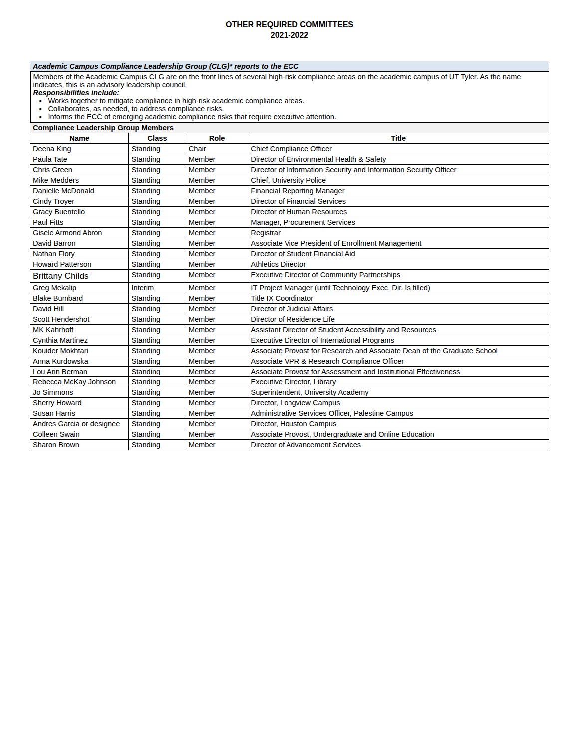OTHER REQUIRED COMMITTEES
2021-2022
| Academic Campus Compliance Leadership Group (CLG)* reports to the ECC |
| Members of the Academic Campus CLG are on the front lines of several high-risk compliance areas on the academic campus of UT Tyler. As the name indicates, this is an advisory leadership council. Responsibilities include: Works together to mitigate compliance in high-risk academic compliance areas. Collaborates, as needed, to address compliance risks. Informs the ECC of emerging academic compliance risks that require executive attention. |
| Compliance Leadership Group Members |
| Name | Class | Role | Title |
| Deena King | Standing | Chair | Chief Compliance Officer |
| Paula Tate | Standing | Member | Director of Environmental Health & Safety |
| Chris Green | Standing | Member | Director of Information Security and Information Security Officer |
| Mike Medders | Standing | Member | Chief, University Police |
| Danielle McDonald | Standing | Member | Financial Reporting Manager |
| Cindy Troyer | Standing | Member | Director of Financial Services |
| Gracy Buentello | Standing | Member | Director of Human Resources |
| Paul Fitts | Standing | Member | Manager, Procurement Services |
| Gisele Armond Abron | Standing | Member | Registrar |
| David Barron | Standing | Member | Associate Vice President of Enrollment Management |
| Nathan Flory | Standing | Member | Director of Student Financial Aid |
| Howard Patterson | Standing | Member | Athletics Director |
| Brittany Childs | Standing | Member | Executive Director of Community Partnerships |
| Greg Mekalip | Interim | Member | IT Project Manager (until Technology Exec. Dir. Is filled) |
| Blake Bumbard | Standing | Member | Title IX Coordinator |
| David Hill | Standing | Member | Director of Judicial Affairs |
| Scott Hendershot | Standing | Member | Director of Residence Life |
| MK Kahrhoff | Standing | Member | Assistant Director of Student Accessibility and Resources |
| Cynthia Martinez | Standing | Member | Executive Director of International Programs |
| Kouider Mokhtari | Standing | Member | Associate Provost for Research and Associate Dean of the Graduate School |
| Anna Kurdowska | Standing | Member | Associate VPR & Research Compliance Officer |
| Lou Ann Berman | Standing | Member | Associate Provost for Assessment and Institutional Effectiveness |
| Rebecca McKay Johnson | Standing | Member | Executive Director, Library |
| Jo Simmons | Standing | Member | Superintendent, University Academy |
| Sherry Howard | Standing | Member | Director, Longview Campus |
| Susan Harris | Standing | Member | Administrative Services Officer, Palestine Campus |
| Andres Garcia or designee | Standing | Member | Director, Houston Campus |
| Colleen Swain | Standing | Member | Associate Provost, Undergraduate and Online Education |
| Sharon Brown | Standing | Member | Director of Advancement Services |